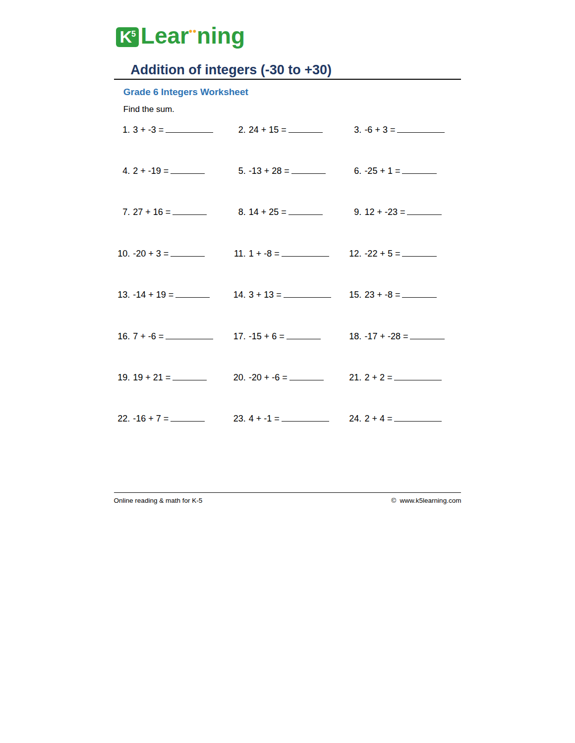K5 Lear••ning
Addition of integers (-30 to +30)
Grade 6 Integers Worksheet
Find the sum.
1. 3 + -3 =
2. 24 + 15 =
3.-6 + 3 =
4. 2 + -19 =
5.-13 + 28 =
6.-25 + 1 =
7. 27 + 16 =
8. 14 + 25 =
9. 12 + -23 =
10.-20 + 3 =
11. 1 + -8 =
12.-22 + 5 =
13.-14 + 19 =
14. 3 + 13 =
15. 23 + -8 =
16. 7 + -6 =
17.-15 + 6 =
18.-17 + -28 =
19. 19 + 21 =
20.-20 + -6 =
21. 2 + 2 =
22.-16 + 7 =
23. 4 + -1 =
24. 2 + 4 =
Online reading & math for K-5 © www.k5learning.com